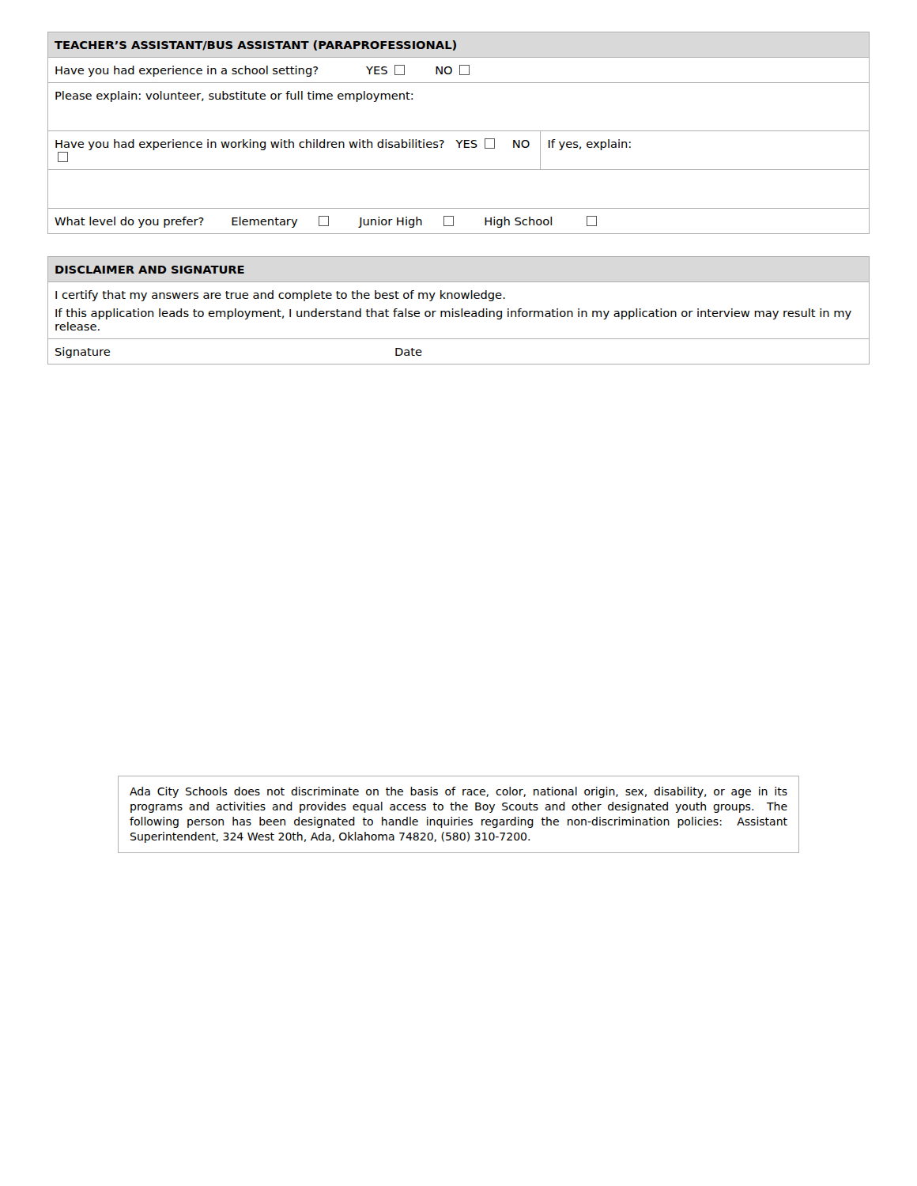| TEACHER’S ASSISTANT/BUS ASSISTANT (PARAPROFESSIONAL) |
| --- |
| Have you had experience in a school setting? YES NO |
| Please explain: volunteer, substitute or full time employment: |
| Have you had experience in working with children with disabilities? YES NO | If yes, explain: |
| What level do you prefer? Elementary Junior High High School |
| DISCLAIMER AND SIGNATURE |
| --- |
| I certify that my answers are true and complete to the best of my knowledge. If this application leads to employment, I understand that false or misleading information in my application or interview may result in my release. |
| Signature Date |
Ada City Schools does not discriminate on the basis of race, color, national origin, sex, disability, or age in its programs and activities and provides equal access to the Boy Scouts and other designated youth groups. The following person has been designated to handle inquiries regarding the non-discrimination policies: Assistant Superintendent, 324 West 20th, Ada, Oklahoma 74820, (580) 310-7200.